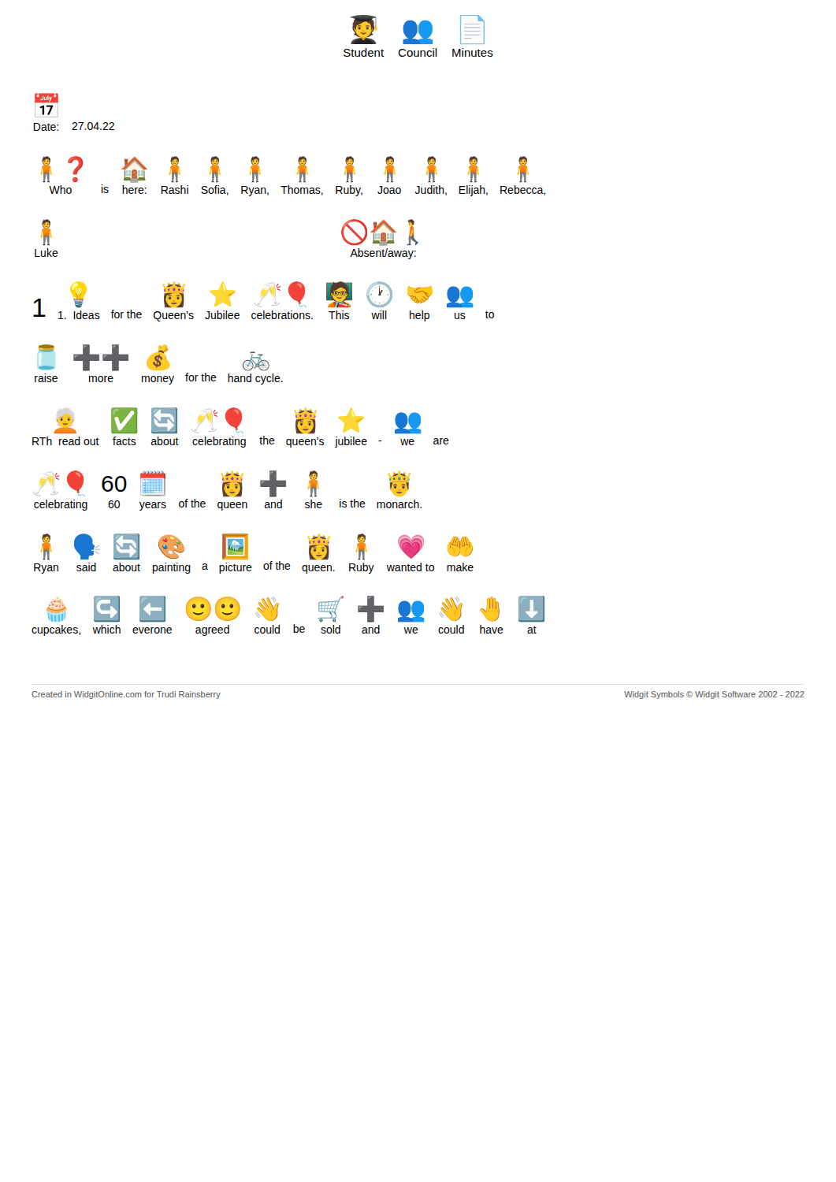🧑‍🎓 Student
👥 Council
📄 Minutes
📅 Date:
27.04.22
🧍❓ Who
is
🏠 here:
🧍 Rashi
🧍 Sofia,
🧍 Ryan,
🧍 Thomas,
🧍 Ruby,
🧍 Joao
🧍 Judith,
🧍 Elijah,
🧍 Rebecca,
🧍 Luke
🚫🏠🚶 Absent/away:
1
💡 1. Ideas
for the
👸 Queen's
⭐ Jubilee
🥂🎈 celebrations.
🧑‍🏫 This
🕐 will
🤝 help
👥 us
to
🫙 raise
➕➕ more
💰 money
for the
🚲 hand cycle.
🧑‍🦳 RTh read out
✅ facts
🔄 about
🥂🎈 celebrating
the
👸 queen's
⭐ jubilee
-
👥 we
are
🥂🎈 celebrating
60 60
🗓️ years
of the
👸 queen
➕ and
🧍 she
is the
🤴 monarch.
🧍 Ryan
🗣️ said
🔄 about
🎨 painting
a
🖼️ picture
of the
👸 queen.
🧍 Ruby
💗 wanted to
🤲 make
🧁 cupcakes,
↪️ which
⬅️ everone
🙂🙂 agreed
👋 could
be
🛒 sold
➕ and
👥 we
👋 could
🤚 have
⬇️ at
Created in WidgitOnline.com for Trudi Rainsberry Widgit Symbols © Widgit Software 2002 - 2022